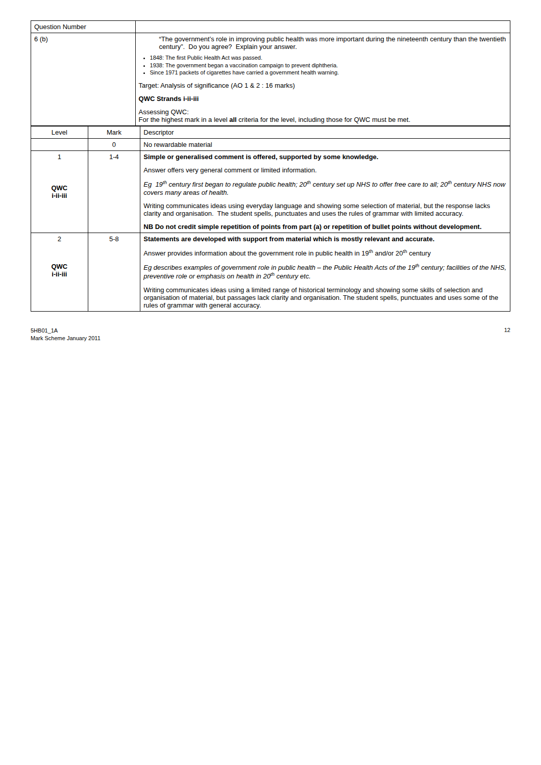| Question Number | |
| 6 (b) | “The government’s role in improving public health was more important during the nineteenth century than the twentieth century”. Do you agree? Explain your answer. 1848: The first Public Health Act was passed. 1938: The government began a vaccination campaign to prevent diphtheria. Since 1971 packets of cigarettes have carried a government health warning. Target: Analysis of significance (AO 1 & 2 : 16 marks) QWC Strands i-ii-iii Assessing QWC: For the highest mark in a level all criteria for the level, including those for QWC must be met. |
| Level | Mark | Descriptor |
| | 0 | No rewardable material |
| 1 QWC i-ii-iii | 1-4 | Simple or generalised comment is offered, supported by some knowledge. Answer offers very general comment or limited information. Eg 19 th century first began to regulate public health; 20 th century set up NHS to offer free care to all; 20 th century NHS now covers many areas of health. Writing communicates ideas using everyday language and showing some selection of material, but the response lacks clarity and organisation. The student spells, punctuates and uses the rules of grammar with limited accuracy. NB Do not credit simple repetition of points from part (a) or repetition of bullet points without development. |
| 2 QWC i-ii-iii | 5-8 | Statements are developed with support from material which is mostly relevant and accurate. Answer provides information about the government role in public health in 19 th and/or 20 th century Eg describes examples of government role in public health – the Public Health Acts of the 19 th century; facilities of the NHS, preventive role or emphasis on health in 20 th century etc. Writing communicates ideas using a limited range of historical terminology and showing some skills of selection and organisation of material, but passages lack clarity and organisation. The student spells, punctuates and uses some of the rules of grammar with general accuracy. |
5HB01_1A
Mark Scheme January 2011
12